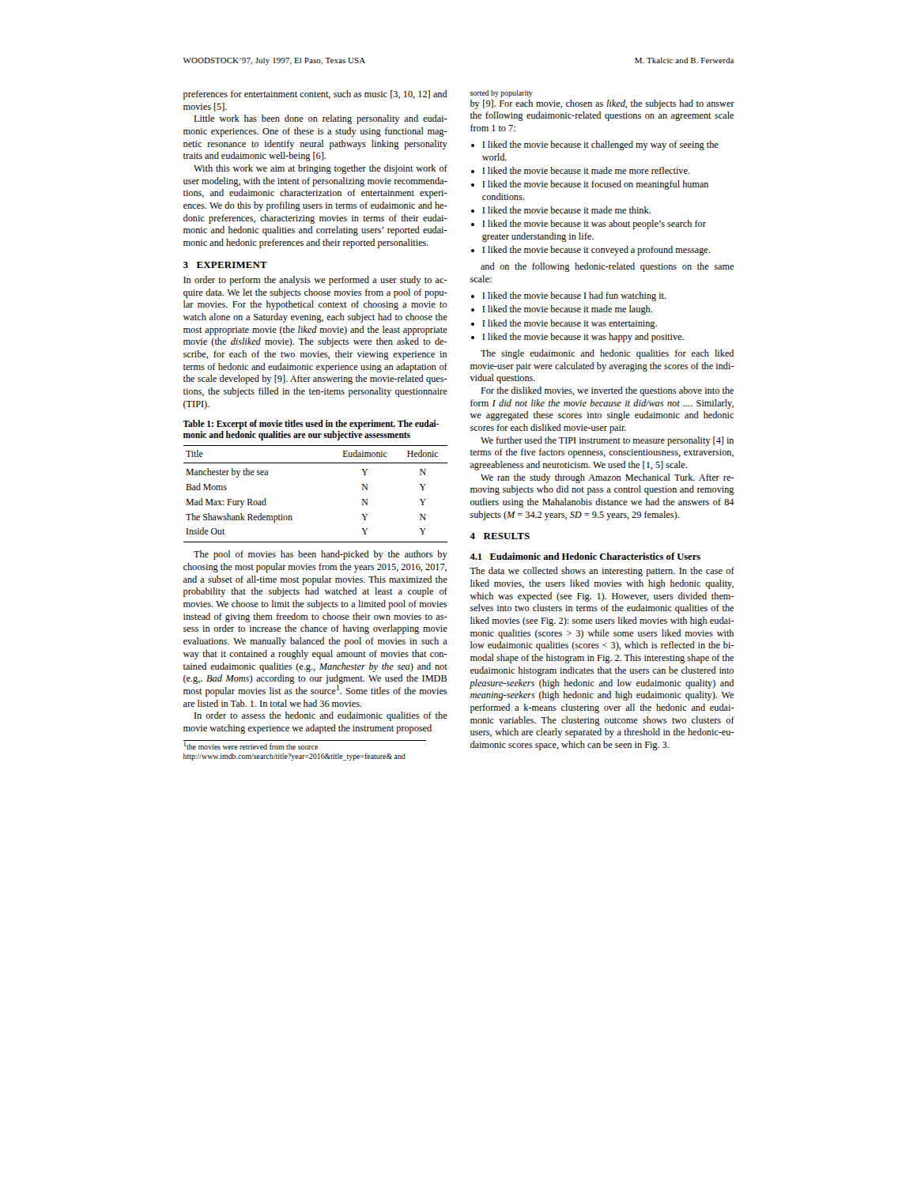WOODSTOCK’97, July 1997, El Paso, Texas USA
M. Tkalcic and B. Ferwerda
preferences for entertainment content, such as music [3, 10, 12] and movies [5].
Little work has been done on relating personality and eudaimonic experiences. One of these is a study using functional magnetic resonance to identify neural pathways linking personality traits and eudaimonic well-being [6].
With this work we aim at bringing together the disjoint work of user modeling, with the intent of personalizing movie recommendations, and eudaimonic characterization of entertainment experiences. We do this by profiling users in terms of eudaimonic and hedonic preferences, characterizing movies in terms of their eudaimonic and hedonic qualities and correlating users’ reported eudaimonic and hedonic preferences and their reported personalities.
3 Experiment
In order to perform the analysis we performed a user study to acquire data. We let the subjects choose movies from a pool of popular movies. For the hypothetical context of choosing a movie to watch alone on a Saturday evening, each subject had to choose the most appropriate movie (the liked movie) and the least appropriate movie (the disliked movie). The subjects were then asked to describe, for each of the two movies, their viewing experience in terms of hedonic and eudaimonic experience using an adaptation of the scale developed by [9]. After answering the movie-related questions, the subjects filled in the ten-items personality questionnaire (TIPI).
Table 1: Excerpt of movie titles used in the experiment. The eudaimonic and hedonic qualities are our subjective assessments
| Title | Eudaimonic | Hedonic |
| --- | --- | --- |
| Manchester by the sea | Y | N |
| Bad Moms | N | Y |
| Mad Max: Fury Road | N | Y |
| The Shawshank Redemption | Y | N |
| Inside Out | Y | Y |
The pool of movies has been hand-picked by the authors by choosing the most popular movies from the years 2015, 2016, 2017, and a subset of all-time most popular movies. This maximized the probability that the subjects had watched at least a couple of movies. We choose to limit the subjects to a limited pool of movies instead of giving them freedom to choose their own movies to assess in order to increase the chance of having overlapping movie evaluations. We manually balanced the pool of movies in such a way that it contained a roughly equal amount of movies that contained eudaimonic qualities (e.g., Manchester by the sea) and not (e.g,. Bad Moms) according to our judgment. We used the IMDB most popular movies list as the source1. Some titles of the movies are listed in Tab. 1. In total we had 36 movies.
In order to assess the hedonic and eudaimonic qualities of the movie watching experience we adapted the instrument proposed
1the movies were retrieved from the source http://www.imdb.com/search/title?year=2016&title_type=feature& and sorted by popularity
by [9]. For each movie, chosen as liked, the subjects had to answer the following eudaimonic-related questions on an agreement scale from 1 to 7:
I liked the movie because it challenged my way of seeing the world.
I liked the movie because it made me more reflective.
I liked the movie because it focused on meaningful human conditions.
I liked the movie because it made me think.
I liked the movie because it was about people’s search for greater understanding in life.
I liked the movie because it conveyed a profound message.
and on the following hedonic-related questions on the same scale:
I liked the movie because I had fun watching it.
I liked the movie because it made me laugh.
I liked the movie because it was entertaining.
I liked the movie because it was happy and positive.
The single eudaimonic and hedonic qualities for each liked movie-user pair were calculated by averaging the scores of the individual questions.
For the disliked movies, we inverted the questions above into the form I did not like the movie because it did/was not .... Similarly, we aggregated these scores into single eudaimonic and hedonic scores for each disliked movie-user pair.
We further used the TIPI instrument to measure personality [4] in terms of the five factors openness, conscientiousness, extraversion, agreeableness and neuroticism. We used the [1, 5] scale.
We ran the study through Amazon Mechanical Turk. After removing subjects who did not pass a control question and removing outliers using the Mahalanobis distance we had the answers of 84 subjects (M = 34.2 years, SD = 9.5 years, 29 females).
4 Results
4.1 Eudaimonic and Hedonic Characteristics of Users
The data we collected shows an interesting pattern. In the case of liked movies, the users liked movies with high hedonic quality, which was expected (see Fig. 1). However, users divided themselves into two clusters in terms of the eudaimonic qualities of the liked movies (see Fig. 2): some users liked movies with high eudaimonic qualities (scores > 3) while some users liked movies with low eudaimonic qualities (scores < 3), which is reflected in the bimodal shape of the histogram in Fig. 2. This interesting shape of the eudaimonic histogram indicates that the users can be clustered into pleasure-seekers (high hedonic and low eudaimonic quality) and meaning-seekers (high hedonic and high eudaimonic quality). We performed a k-means clustering over all the hedonic and eudaimonic variables. The clustering outcome shows two clusters of users, which are clearly separated by a threshold in the hedonic-eudaimonic scores space, which can be seen in Fig. 3.